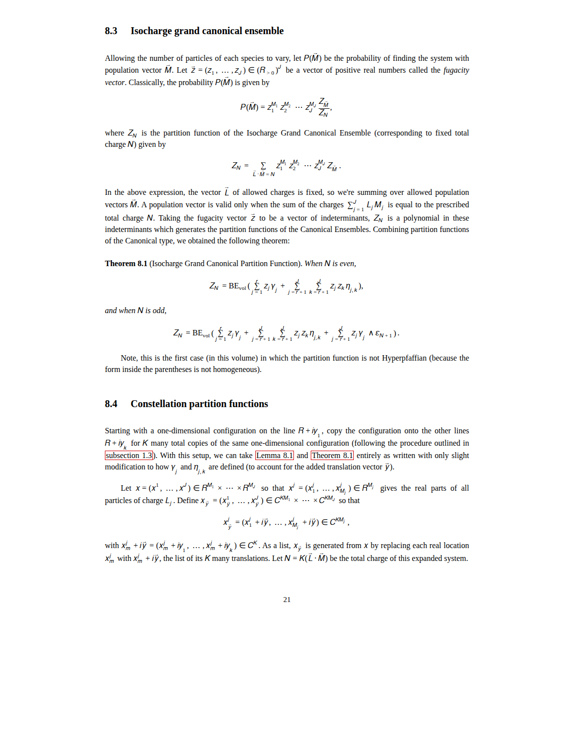8.3 Isocharge grand canonical ensemble
Allowing the number of particles of each species to vary, let P(M→) be the probability of finding the system with population vector M→. Let z→=(z1,…,zJ)∈(R>0)J be a vector of positive real numbers called the fugacity vector. Classically, the probability P(M→) is given by
P(M→) = z1M1 z2M2 ⋯ zJMJ ZM→ ZN ,
where ZN is the partition function of the Isocharge Grand Canonical Ensemble (corresponding to fixed total charge N) given by
ZN = ∑ L→⋅M→=N z1M1 z2M2 ⋯ zJMJ ZM→ .
In the above expression, the vector L→ of allowed charges is fixed, so we're summing over allowed population vectors M→. A population vector is valid only when the sum of the charges ∑j=1JLjMj is equal to the prescribed total charge N. Taking the fugacity vector z→ to be a vector of indeterminants, ZN is a polynomial in these indeterminants which generates the partition functions of the Canonical Ensembles. Combining partition functions of the Canonical type, we obtained the following theorem:
Theorem 8.1 (Isocharge Grand Canonical Partition Function). When N is even,
ZN = BEvol ( ∑j=1r zjγj + ∑j=r+1J ∑k=r+1J zjzkηj,k ) ,
and when N is odd,
ZN = BEvol ( ∑j=1r zjγj + ∑j=r+1J ∑k=r+1J zjzkηj,k + ∑j=r+1J zjγj ∧ εN+1 ) .
Note, this is the first case (in this volume) in which the partition function is not Hyperpfaffian (because the form inside the parentheses is not homogeneous).
8.4 Constellation partition functions
Starting with a one-dimensional configuration on the line R+iy1, copy the configuration onto the other lines R+iyk for K many total copies of the same one-dimensional configuration (following the procedure outlined in subsection 1.3). With this setup, we can take Lemma 8.1 and Theorem 8.1 entirely as written with only slight modification to how γj and ηj,k are defined (to account for the added translation vector y→).
Let x=(x1,…,xJ)∈RM1×⋯×RMJ so that xj=(x1j,…,xMjj)∈RMj gives the real parts of all particles of charge Lj. Define xy→=(xy→1,…,xy→J)∈CKM1×⋯×CKMJ so that
xy→j = ( x1j+iy→ ,…, xMjj+iy→ ) ∈ CKMj ,
with xmj+iy→=(xmj+iy1,…,xmj+iyk)∈CK. As a list, xy→ is generated from x by replacing each real location xmj with xmj+iy→, the list of its K many translations. Let N=K(L→⋅M→) be the total charge of this expanded system.
21